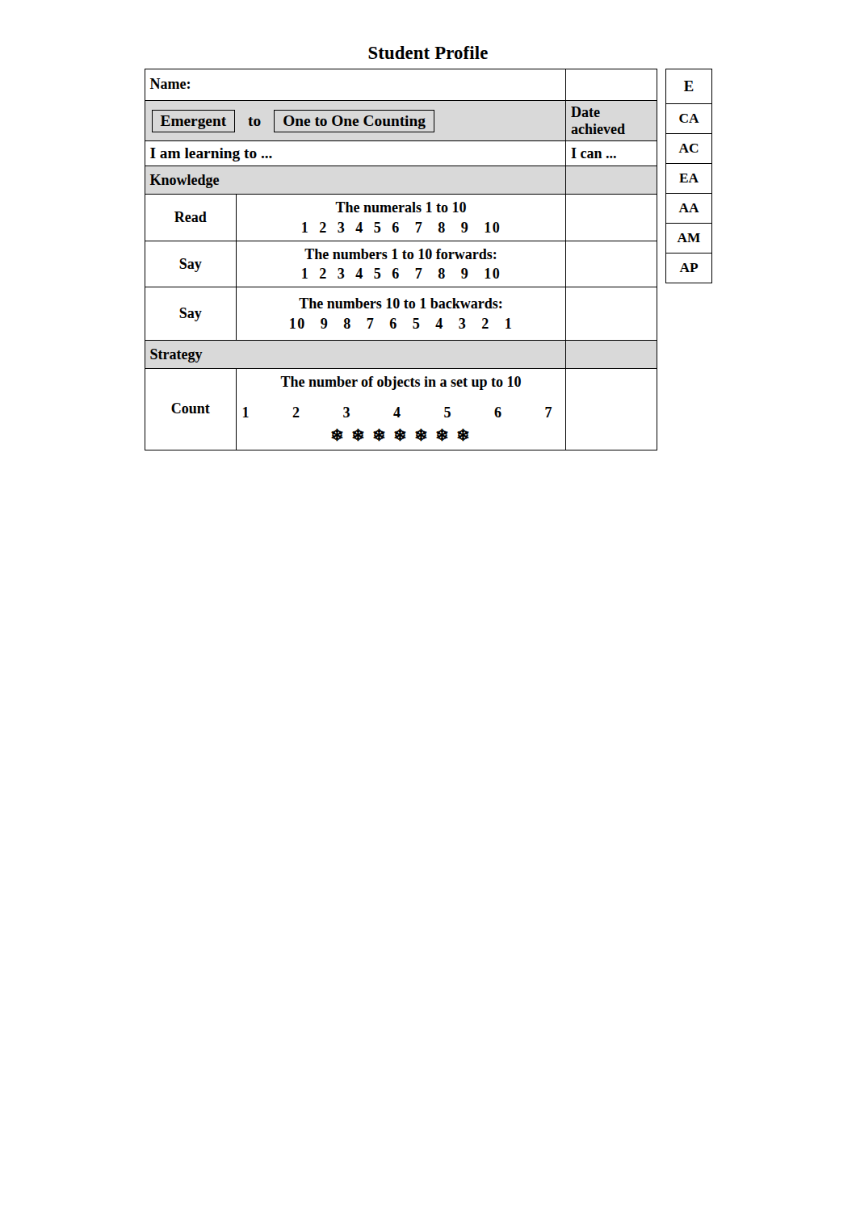Student Profile
| Name: | |
| Emergent to One to One Counting | Date achieved |
| I am learning to ... | I can ... |
| Knowledge | |
| Read | The numerals 1 to 10 1 2 3 4 5 6 7 8 9 10 | |
| Say | The numbers 1 to 10 forwards: 1 2 3 4 5 6 7 8 9 10 | |
| Say | The numbers 10 to 1 backwards: 10 9 8 7 6 5 4 3 2 1 | |
| Strategy | |
| Count | The number of objects in a set up to 10 1 2 3 4 5 6 7 ❄ ❄ ❄ ❄ ❄ ❄ ❄ | |
| E |
| CA |
| AC |
| EA |
| AA |
| AM |
| AP |